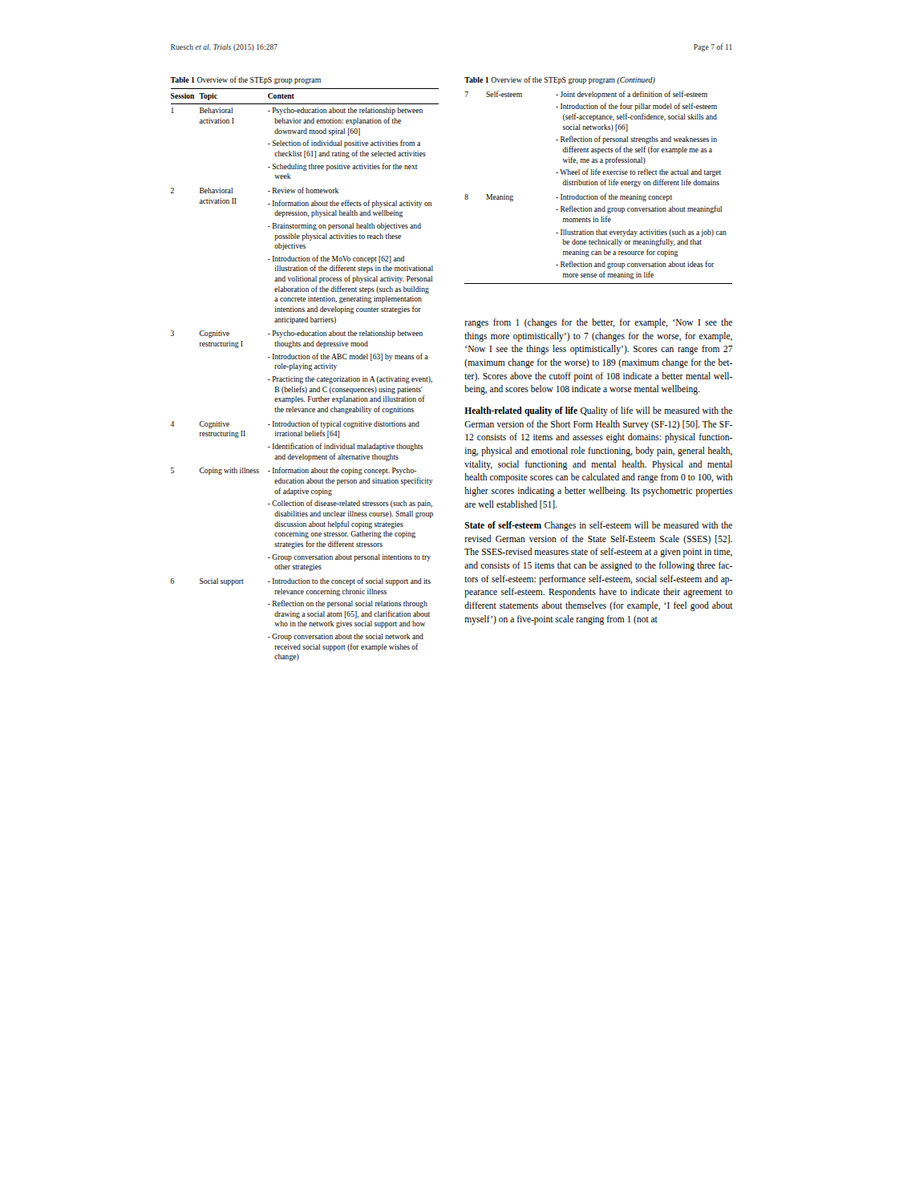Ruesch et al. Trials (2015) 16:287
Page 7 of 11
Table 1 Overview of the STEpS group program
| Session | Topic | Content |
| --- | --- | --- |
| 1 | Behavioral activation I | Psycho-education about the relationship between behavior and emotion: explanation of the downward mood spiral [60] Selection of individual positive activities from a checklist [61] and rating of the selected activities Scheduling three positive activities for the next week |
| 2 | Behavioral activation II | Review of homework Information about the effects of physical activity on depression, physical health and wellbeing Brainstorming on personal health objectives and possible physical activities to reach these objectives Introduction of the MoVo concept [62] and illustration of the different steps in the motivational and volitional process of physical activity. Personal elaboration of the different steps (such as building a concrete intention, generating implementation intentions and developing counter strategies for anticipated barriers) |
| 3 | Cognitive restructuring I | Psycho-education about the relationship between thoughts and depressive mood Introduction of the ABC model [63] by means of a role-playing activity Practicing the categorization in A (activating event), B (beliefs) and C (consequences) using patients' examples. Further explanation and illustration of the relevance and changeability of cognitions |
| 4 | Cognitive restructuring II | Introduction of typical cognitive distortions and irrational beliefs [64] Identification of individual maladaptive thoughts and development of alternative thoughts |
| 5 | Coping with illness | Information about the coping concept. Psycho-education about the person and situation specificity of adaptive coping Collection of disease-related stressors (such as pain, disabilities and unclear illness course). Small group discussion about helpful coping strategies concerning one stressor. Gathering the coping strategies for the different stressors Group conversation about personal intentions to try other strategies |
| 6 | Social support | Introduction to the concept of social support and its relevance concerning chronic illness Reflection on the personal social relations through drawing a social atom [65], and clarification about who in the network gives social support and how Group conversation about the social network and received social support (for example wishes of change) |
Table 1 Overview of the STEpS group program (Continued)
| 7 | Self-esteem | Joint development of a definition of self-esteem Introduction of the four pillar model of self-esteem (self-acceptance, self-confidence, social skills and social networks) [66] Reflection of personal strengths and weaknesses in different aspects of the self (for example me as a wife, me as a professional) Wheel of life exercise to reflect the actual and target distribution of life energy on different life domains |
| 8 | Meaning | Introduction of the meaning concept Reflection and group conversation about meaningful moments in life Illustration that everyday activities (such as a job) can be done technically or meaningfully, and that meaning can be a resource for coping Reflection and group conversation about ideas for more sense of meaning in life |
ranges from 1 (changes for the better, for example, ‘Now I see the things more optimistically’) to 7 (changes for the worse, for example, ‘Now I see the things less optimistically’). Scores can range from 27 (maximum change for the worse) to 189 (maximum change for the better). Scores above the cutoff point of 108 indicate a better mental wellbeing, and scores below 108 indicate a worse mental wellbeing.
Health-related quality of life Quality of life will be measured with the German version of the Short Form Health Survey (SF-12) [50]. The SF-12 consists of 12 items and assesses eight domains: physical functioning, physical and emotional role functioning, body pain, general health, vitality, social functioning and mental health. Physical and mental health composite scores can be calculated and range from 0 to 100, with higher scores indicating a better wellbeing. Its psychometric properties are well established [51].
State of self-esteem Changes in self-esteem will be measured with the revised German version of the State Self-Esteem Scale (SSES) [52]. The SSES-revised measures state of self-esteem at a given point in time, and consists of 15 items that can be assigned to the following three factors of self-esteem: performance self-esteem, social self-esteem and appearance self-esteem. Respondents have to indicate their agreement to different statements about themselves (for example, ‘I feel good about myself’) on a five-point scale ranging from 1 (not at